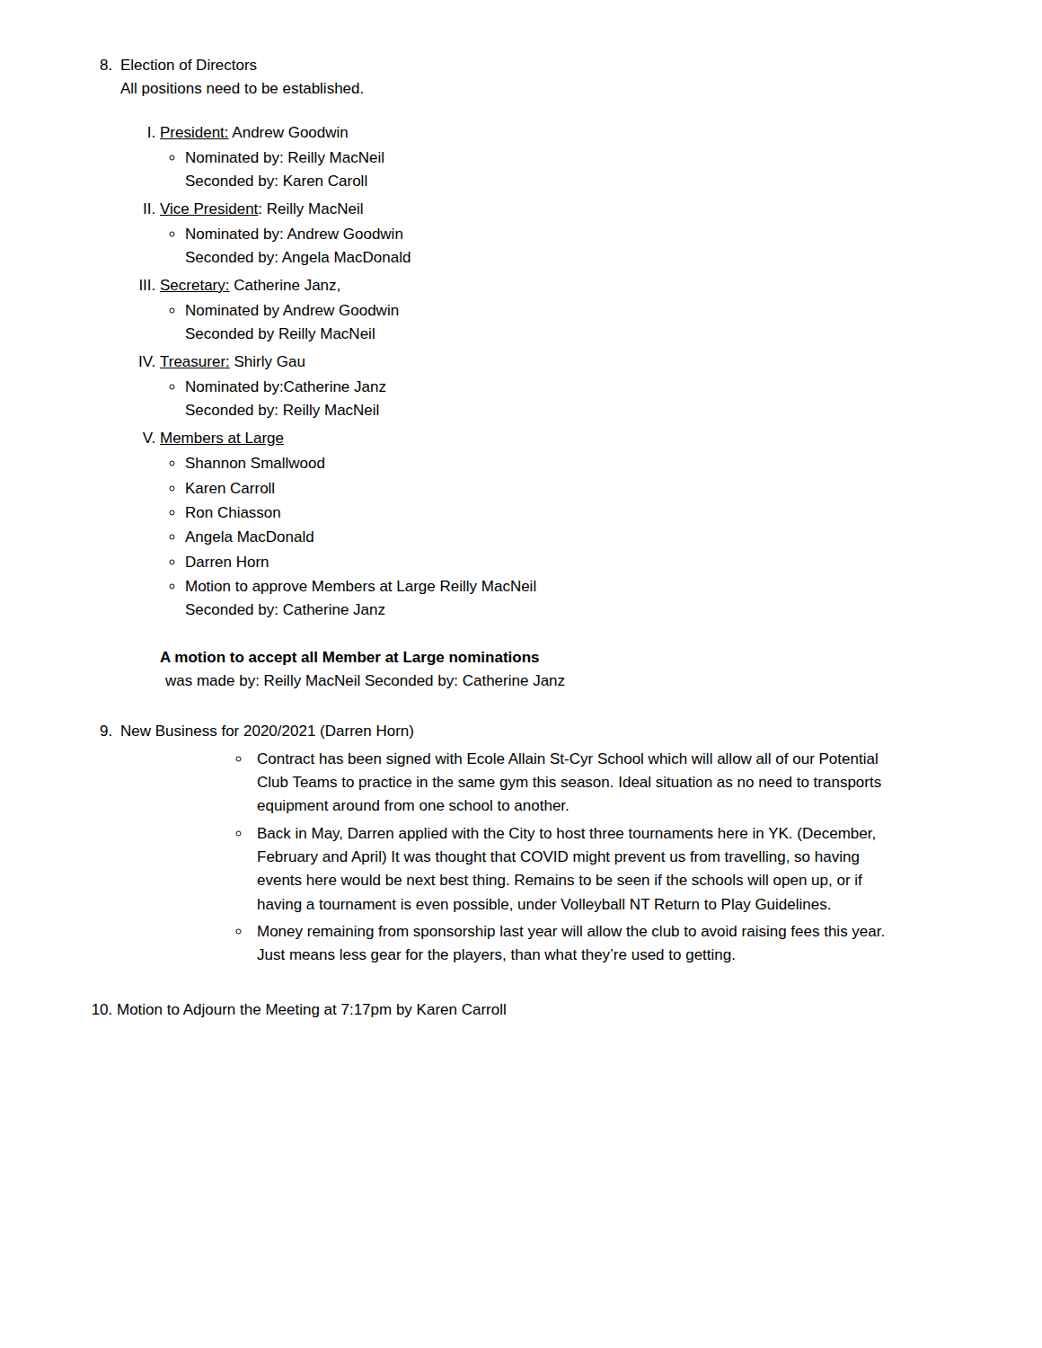Election of Directors
All positions need to be established.
President: Andrew Goodwin
Nominated by: Reilly MacNeil
Seconded by: Karen Caroll
Vice President: Reilly MacNeil
Nominated by: Andrew Goodwin
Seconded by: Angela MacDonald
Secretary: Catherine Janz,
Nominated by Andrew Goodwin
Seconded by Reilly MacNeil
Treasurer: Shirly Gau
Nominated by:Catherine Janz
Seconded by: Reilly MacNeil
Members at Large
Shannon Smallwood
Karen Carroll
Ron Chiasson
Angela MacDonald
Darren Horn
Motion to approve Members at Large Reilly MacNeil
Seconded by: Catherine Janz
A motion to accept all Member at Large nominations
was made by: Reilly MacNeil Seconded by: Catherine Janz
New Business for 2020/2021 (Darren Horn)
Contract has been signed with Ecole Allain St-Cyr School which will allow all of our Potential Club Teams to practice in the same gym this season. Ideal situation as no need to transports equipment around from one school to another.
Back in May, Darren applied with the City to host three tournaments here in YK. (December, February and April) It was thought that COVID might prevent us from travelling, so having events here would be next best thing. Remains to be seen if the schools will open up, or if having a tournament is even possible, under Volleyball NT Return to Play Guidelines.
Money remaining from sponsorship last year will allow the club to avoid raising fees this year. Just means less gear for the players, than what they’re used to getting.
Motion to Adjourn the Meeting at 7:17pm by Karen Carroll